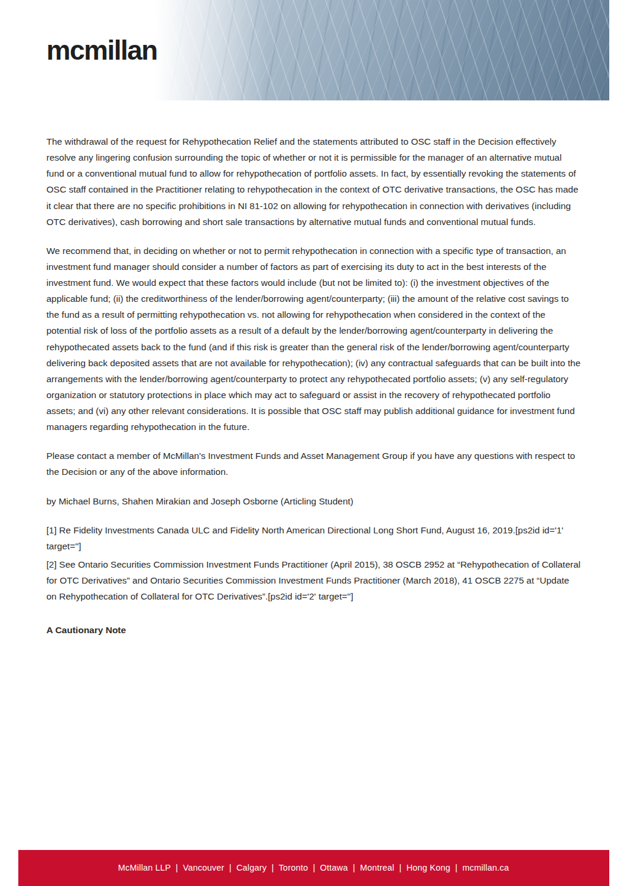mcmillan
The withdrawal of the request for Rehypothecation Relief and the statements attributed to OSC staff in the Decision effectively resolve any lingering confusion surrounding the topic of whether or not it is permissible for the manager of an alternative mutual fund or a conventional mutual fund to allow for rehypothecation of portfolio assets. In fact, by essentially revoking the statements of OSC staff contained in the Practitioner relating to rehypothecation in the context of OTC derivative transactions, the OSC has made it clear that there are no specific prohibitions in NI 81-102 on allowing for rehypothecation in connection with derivatives (including OTC derivatives), cash borrowing and short sale transactions by alternative mutual funds and conventional mutual funds.
We recommend that, in deciding on whether or not to permit rehypothecation in connection with a specific type of transaction, an investment fund manager should consider a number of factors as part of exercising its duty to act in the best interests of the investment fund. We would expect that these factors would include (but not be limited to): (i) the investment objectives of the applicable fund; (ii) the creditworthiness of the lender/borrowing agent/counterparty; (iii) the amount of the relative cost savings to the fund as a result of permitting rehypothecation vs. not allowing for rehypothecation when considered in the context of the potential risk of loss of the portfolio assets as a result of a default by the lender/borrowing agent/counterparty in delivering the rehypothecated assets back to the fund (and if this risk is greater than the general risk of the lender/borrowing agent/counterparty delivering back deposited assets that are not available for rehypothecation); (iv) any contractual safeguards that can be built into the arrangements with the lender/borrowing agent/counterparty to protect any rehypothecated portfolio assets; (v) any self-regulatory organization or statutory protections in place which may act to safeguard or assist in the recovery of rehypothecated portfolio assets; and (vi) any other relevant considerations. It is possible that OSC staff may publish additional guidance for investment fund managers regarding rehypothecation in the future.
Please contact a member of McMillan's Investment Funds and Asset Management Group if you have any questions with respect to the Decision or any of the above information.
by Michael Burns, Shahen Mirakian and Joseph Osborne (Articling Student)
[1] Re Fidelity Investments Canada ULC and Fidelity North American Directional Long Short Fund, August 16, 2019.[ps2id id='1' target='']
[2] See Ontario Securities Commission Investment Funds Practitioner (April 2015), 38 OSCB 2952 at “Rehypothecation of Collateral for OTC Derivatives” and Ontario Securities Commission Investment Funds Practitioner (March 2018), 41 OSCB 2275 at “Update on Rehypothecation of Collateral for OTC Derivatives”.[ps2id id='2' target='']
A Cautionary Note
McMillan LLP | Vancouver | Calgary | Toronto | Ottawa | Montreal | Hong Kong | mcmillan.ca